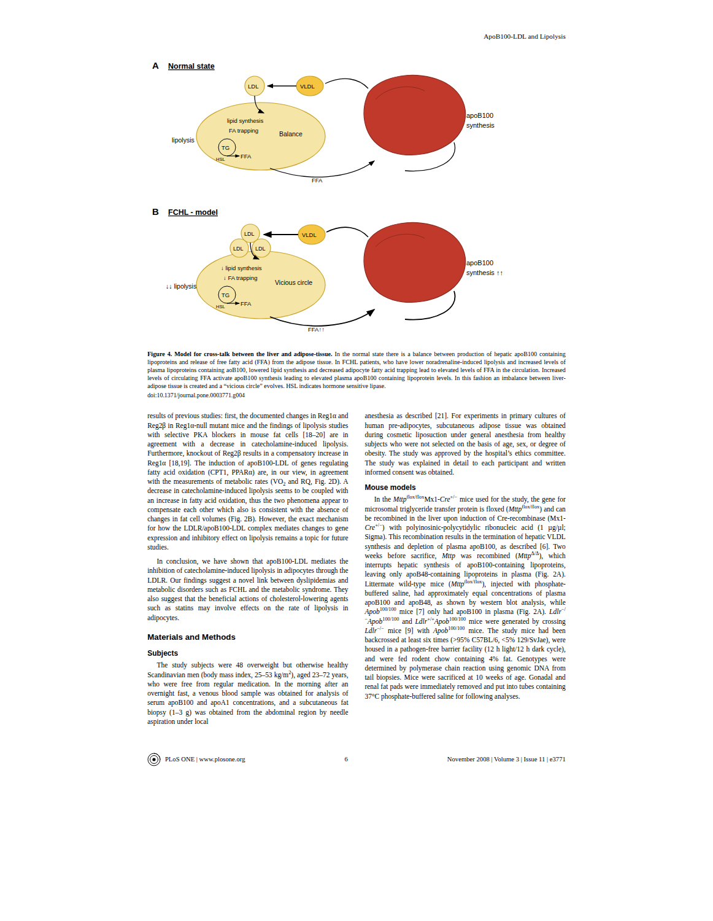ApoB100-LDL and Lipolysis
A Normal state lipid synthesis FA trapping TG HSL FFA lipolysis Balance LDL VLDL apoB100 synthesis FFA B FCHL - model ↓ lipid synthesis ↓ FA trapping TG HSL FFA ↓↓ lipolysis Vicious circle LDL LDL LDL VLDL apoB100 synthesis ↑↑ FFA↑↑
Figure 4. Model for cross-talk between the liver and adipose-tissue. In the normal state there is a balance between production of hepatic apoB100 containing lipoproteins and release of free fatty acid (FFA) from the adipose tissue. In FCHL patients, who have lower noradrenaline-induced lipolysis and increased levels of plasma lipoproteins containing aoB100, lowered lipid synthesis and decreased adipocyte fatty acid trapping lead to elevated levels of FFA in the circulation. Increased levels of circulating FFA activate apoB100 synthesis leading to elevated plasma apoB100 containing lipoprotein levels. In this fashion an imbalance between liver-adipose tissue is created and a “vicious circle” evolves. HSL indicates hormone sensitive lipase.
doi:10.1371/journal.pone.0003771.g004
results of previous studies: first, the documented changes in Reg1α and Reg2β in Reg1α-null mutant mice and the findings of lipolysis studies with selective PKA blockers in mouse fat cells [18–20] are in agreement with a decrease in catecholamine-induced lipolysis. Furthermore, knockout of Reg2β results in a compensatory increase in Reg1α [18,19]. The induction of apoB100-LDL of genes regulating fatty acid oxidation (CPT1, PPARα) are, in our view, in agreement with the measurements of metabolic rates (VO2 and RQ, Fig. 2D). A decrease in catecholamine-induced lipolysis seems to be coupled with an increase in fatty acid oxidation, thus the two phenomena appear to compensate each other which also is consistent with the absence of changes in fat cell volumes (Fig. 2B). However, the exact mechanism for how the LDLR/apoB100-LDL complex mediates changes to gene expression and inhibitory effect on lipolysis remains a topic for future studies.
In conclusion, we have shown that apoB100-LDL mediates the inhibition of catecholamine-induced lipolysis in adipocytes through the LDLR. Our findings suggest a novel link between dyslipidemias and metabolic disorders such as FCHL and the metabolic syndrome. They also suggest that the beneficial actions of cholesterol-lowering agents such as statins may involve effects on the rate of lipolysis in adipocytes.
Materials and Methods
Subjects
The study subjects were 48 overweight but otherwise healthy Scandinavian men (body mass index, 25–53 kg/m2), aged 23–72 years, who were free from regular medication. In the morning after an overnight fast, a venous blood sample was obtained for analysis of serum apoB100 and apoA1 concentrations, and a subcutaneous fat biopsy (1–3 g) was obtained from the abdominal region by needle aspiration under local
anesthesia as described [21]. For experiments in primary cultures of human pre-adipocytes, subcutaneous adipose tissue was obtained during cosmetic liposuction under general anesthesia from healthy subjects who were not selected on the basis of age, sex, or degree of obesity. The study was approved by the hospital’s ethics committee. The study was explained in detail to each participant and written informed consent was obtained.
Mouse models
In the Mttpflox/floxMx1-Cre+/− mice used for the study, the gene for microsomal triglyceride transfer protein is floxed (Mttpflox/flox) and can be recombined in the liver upon induction of Cre-recombinase (Mx1-Cre+/−) with polyinosinic-polycytidylic ribonucleic acid (1 µg/µl; Sigma). This recombination results in the termination of hepatic VLDL synthesis and depletion of plasma apoB100, as described [6]. Two weeks before sacrifice, Mttp was recombined (MttpΔ/Δ), which interrupts hepatic synthesis of apoB100-containing lipoproteins, leaving only apoB48-containing lipoproteins in plasma (Fig. 2A). Littermate wild-type mice (Mttpflox/flox), injected with phosphate-buffered saline, had approximately equal concentrations of plasma apoB100 and apoB48, as shown by western blot analysis, while Apob100/100 mice [7] only had apoB100 in plasma (Fig. 2A). Ldlr−/−Apob100/100 and Ldlr+/+Apob100/100 mice were generated by crossing Ldlr−/− mice [9] with Apob100/100 mice. The study mice had been backcrossed at least six times (>95% C57BL/6, <5% 129/SvJae), were housed in a pathogen-free barrier facility (12 h light/12 h dark cycle), and were fed rodent chow containing 4% fat. Genotypes were determined by polymerase chain reaction using genomic DNA from tail biopsies. Mice were sacrificed at 10 weeks of age. Gonadal and renal fat pads were immediately removed and put into tubes containing 37°C phosphate-buffered saline for following analyses.
PLoS ONE | www.plosone.org
6
November 2008 | Volume 3 | Issue 11 | e3771